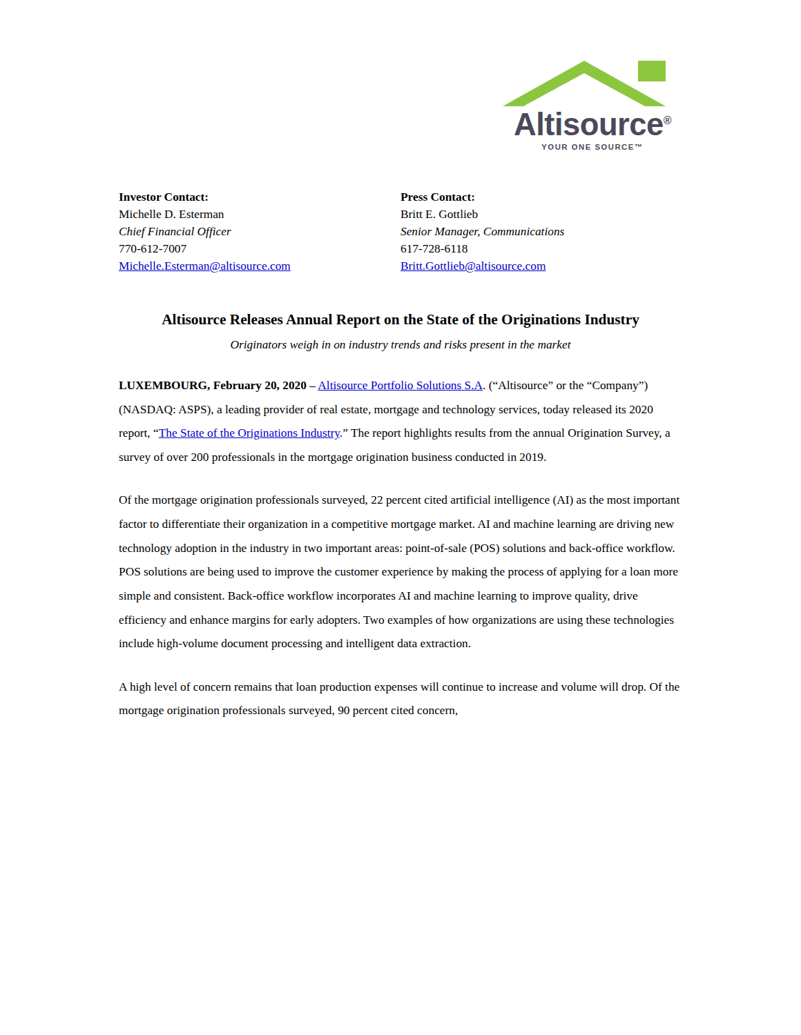Altisource®
YOUR ONE SOURCE™
| Investor Contact: Michelle D. Esterman Chief Financial Officer 770-612-7007 Michelle.Esterman@altisource.com | Press Contact: Britt E. Gottlieb Senior Manager, Communications 617-728-6118 Britt.Gottlieb@altisource.com |
Altisource Releases Annual Report on the State of the Originations Industry
Originators weigh in on industry trends and risks present in the market
LUXEMBOURG, February 20, 2020 – Altisource Portfolio Solutions S.A. (“Altisource” or the “Company”) (NASDAQ: ASPS), a leading provider of real estate, mortgage and technology services, today released its 2020 report, “The State of the Originations Industry.” The report highlights results from the annual Origination Survey, a survey of over 200 professionals in the mortgage origination business conducted in 2019.
Of the mortgage origination professionals surveyed, 22 percent cited artificial intelligence (AI) as the most important factor to differentiate their organization in a competitive mortgage market. AI and machine learning are driving new technology adoption in the industry in two important areas: point-of-sale (POS) solutions and back-office workflow. POS solutions are being used to improve the customer experience by making the process of applying for a loan more simple and consistent. Back-office workflow incorporates AI and machine learning to improve quality, drive efficiency and enhance margins for early adopters. Two examples of how organizations are using these technologies include high-volume document processing and intelligent data extraction.
A high level of concern remains that loan production expenses will continue to increase and volume will drop. Of the mortgage origination professionals surveyed, 90 percent cited concern,